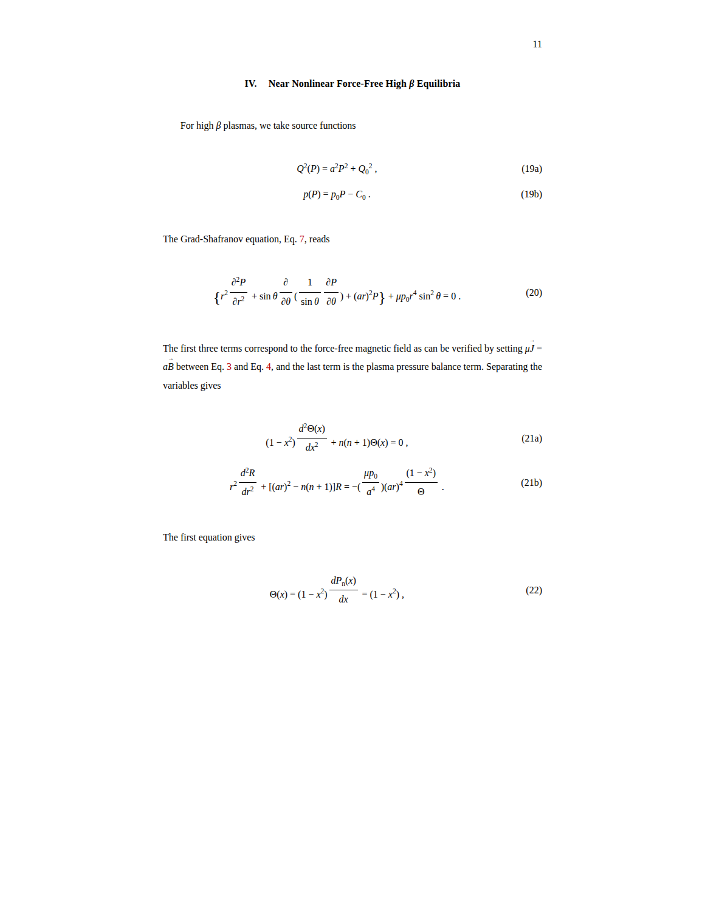11
IV. Near Nonlinear Force-Free High β Equilibria
For high β plasmas, we take source functions
| Q 2 ( P ) = a 2 P 2 + Q 0 2 , | (19a) |
| p ( P ) = p 0 P − C 0 . | (19b) |
The Grad-Shafranov equation, Eq. 7, reads
| { r 2 ∂ 2 P ∂ r 2 + sin θ ∂ ∂ θ ( 1 sin θ ∂ P ∂ θ ) + ( ar ) 2 P } + μp 0 r 4 sin 2 θ = 0 . | (20) |
The first three terms correspond to the force-free magnetic field as can be verified by setting μJ = aB between Eq. 3 and Eq. 4, and the last term is the plasma pressure balance term. Separating the variables gives
| (1 − x 2 ) d 2 Θ( x ) dx 2 + n ( n + 1)Θ( x ) = 0 , | (21a) |
| r 2 d 2 R dr 2 + [( ar ) 2 − n ( n + 1)] R = −( μp 0 a 4 )( ar ) 4 (1 − x 2 ) Θ . | (21b) |
The first equation gives
| Θ( x ) = (1 − x 2 ) dP n ( x ) dx = (1 − x 2 ) , | (22) |